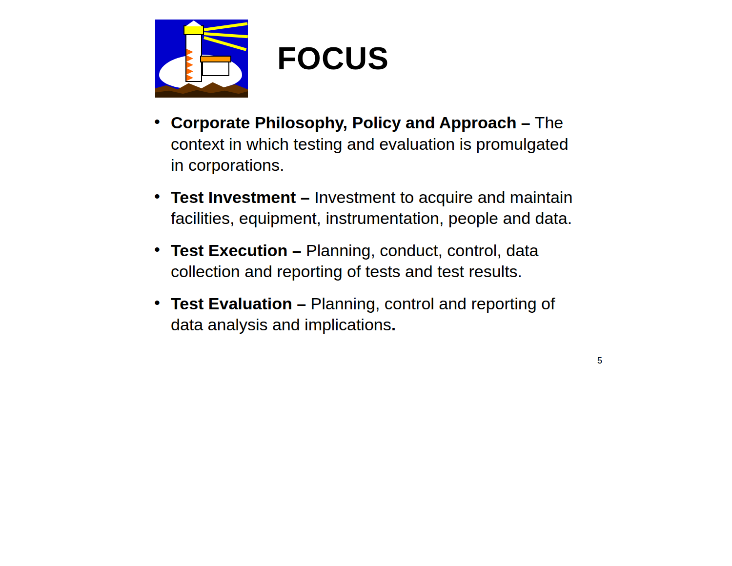FOCUS
Corporate Philosophy, Policy and Approach – The context in which testing and evaluation is promulgated in corporations.
Test Investment – Investment to acquire and maintain facilities, equipment, instrumentation, people and data.
Test Execution – Planning, conduct, control, data collection and reporting of tests and test results.
Test Evaluation – Planning, control and reporting of data analysis and implications.
5